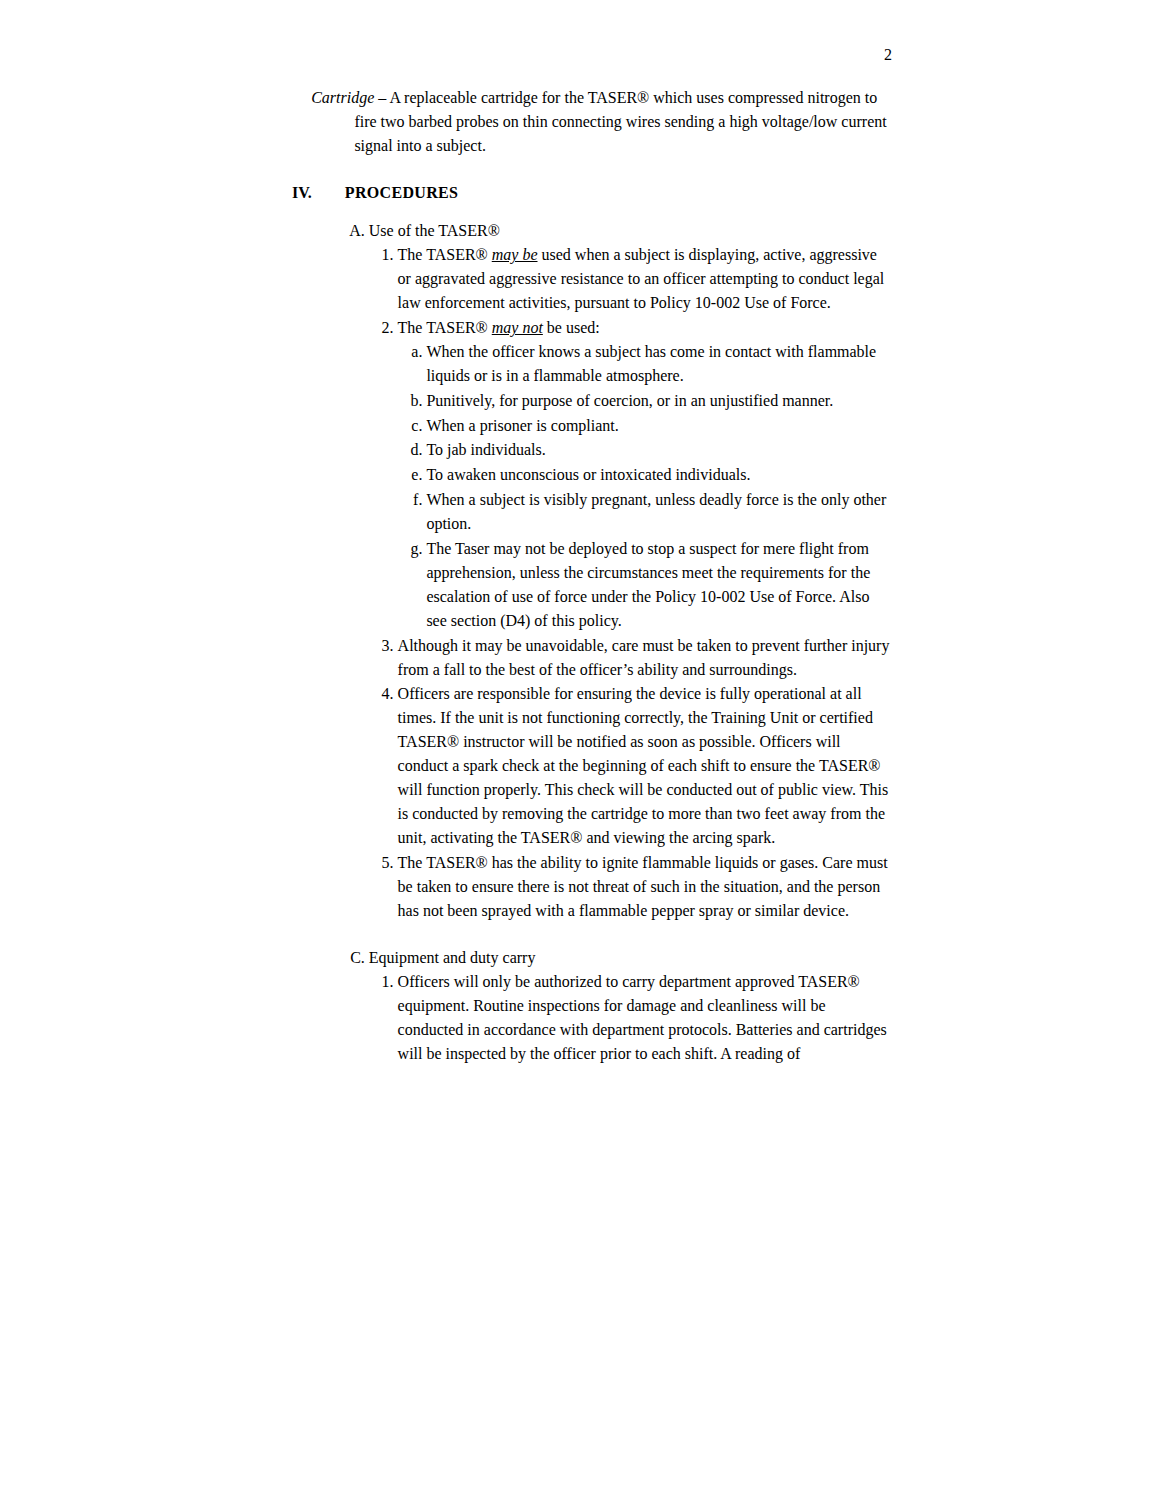2
Cartridge – A replaceable cartridge for the TASER® which uses compressed nitrogen to fire two barbed probes on thin connecting wires sending a high voltage/low current signal into a subject.
IV. PROCEDURES
Use of the TASER®
The TASER® may be used when a subject is displaying, active, aggressive or aggravated aggressive resistance to an officer attempting to conduct legal law enforcement activities, pursuant to Policy 10-002 Use of Force.
The TASER® may not be used:
When the officer knows a subject has come in contact with flammable liquids or is in a flammable atmosphere.
Punitively, for purpose of coercion, or in an unjustified manner.
When a prisoner is compliant.
To jab individuals.
To awaken unconscious or intoxicated individuals.
When a subject is visibly pregnant, unless deadly force is the only other option.
The Taser may not be deployed to stop a suspect for mere flight from apprehension, unless the circumstances meet the requirements for the escalation of use of force under the Policy 10-002 Use of Force. Also see section (D4) of this policy.
Although it may be unavoidable, care must be taken to prevent further injury from a fall to the best of the officer’s ability and surroundings.
Officers are responsible for ensuring the device is fully operational at all times. If the unit is not functioning correctly, the Training Unit or certified TASER® instructor will be notified as soon as possible. Officers will conduct a spark check at the beginning of each shift to ensure the TASER® will function properly. This check will be conducted out of public view. This is conducted by removing the cartridge to more than two feet away from the unit, activating the TASER® and viewing the arcing spark.
The TASER® has the ability to ignite flammable liquids or gases. Care must be taken to ensure there is not threat of such in the situation, and the person has not been sprayed with a flammable pepper spray or similar device.
Equipment and duty carry
Officers will only be authorized to carry department approved TASER® equipment. Routine inspections for damage and cleanliness will be conducted in accordance with department protocols. Batteries and cartridges will be inspected by the officer prior to each shift. A reading of